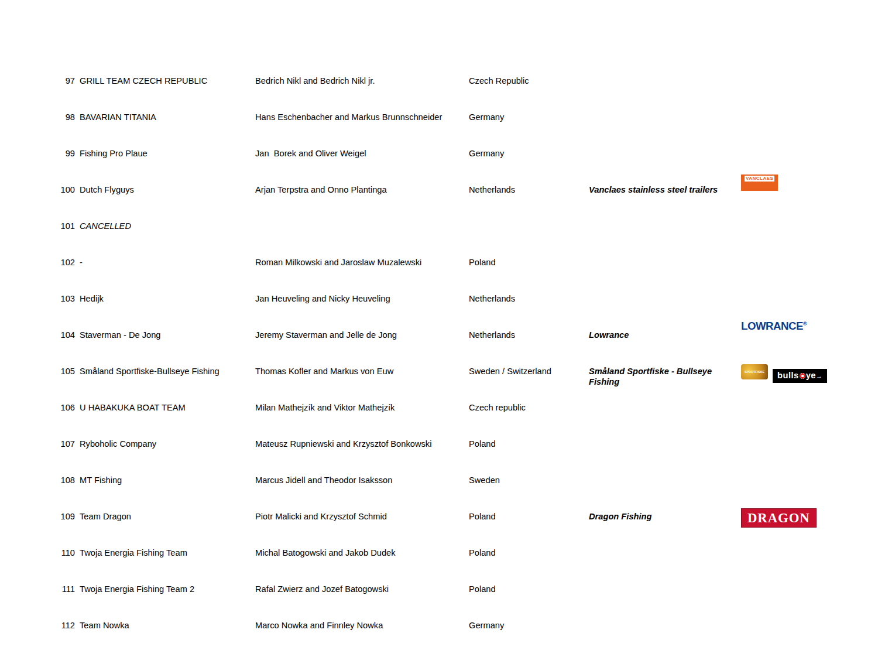| 97 | GRILL TEAM CZECH REPUBLIC | Bedrich Nikl and Bedrich Nikl jr. | Czech Republic | | |
| 98 | BAVARIAN TITANIA | Hans Eschenbacher and Markus Brunnschneider | Germany | | |
| 99 | Fishing Pro Plaue | Jan Borek and Oliver Weigel | Germany | | |
| 100 | Dutch Flyguys | Arjan Terpstra and Onno Plantinga | Netherlands | Vanclaes stainless steel trailers | VANCLAES |
| 101 | CANCELLED | | | | |
| 102 | - | Roman Milkowski and Jaroslaw Muzalewski | Poland | | |
| 103 | Hedijk | Jan Heuveling and Nicky Heuveling | Netherlands | | |
| 104 | Staverman - De Jong | Jeremy Staverman and Jelle de Jong | Netherlands | Lowrance | LOWRANCE ® |
| 105 | Småland Sportfiske-Bullseye Fishing | Thomas Kofler and Markus von Euw | Sweden / Switzerland | Småland Sportfiske - Bullseye Fishing | SPORTFISKE bulls ye → |
| 106 | U HABAKUKA BOAT TEAM | Milan Mathejzík and Viktor Mathejzík | Czech republic | | |
| 107 | Ryboholic Company | Mateusz Rupniewski and Krzysztof Bonkowski | Poland | | |
| 108 | MT Fishing | Marcus Jidell and Theodor Isaksson | Sweden | | |
| 109 | Team Dragon | Piotr Malicki and Krzysztof Schmid | Poland | Dragon Fishing | DRAGON |
| 110 | Twoja Energia Fishing Team | Michal Batogowski and Jakob Dudek | Poland | | |
| 111 | Twoja Energia Fishing Team 2 | Rafal Zwierz and Jozef Batogowski | Poland | | |
| 112 | Team Nowka | Marco Nowka and Finnley Nowka | Germany | | |